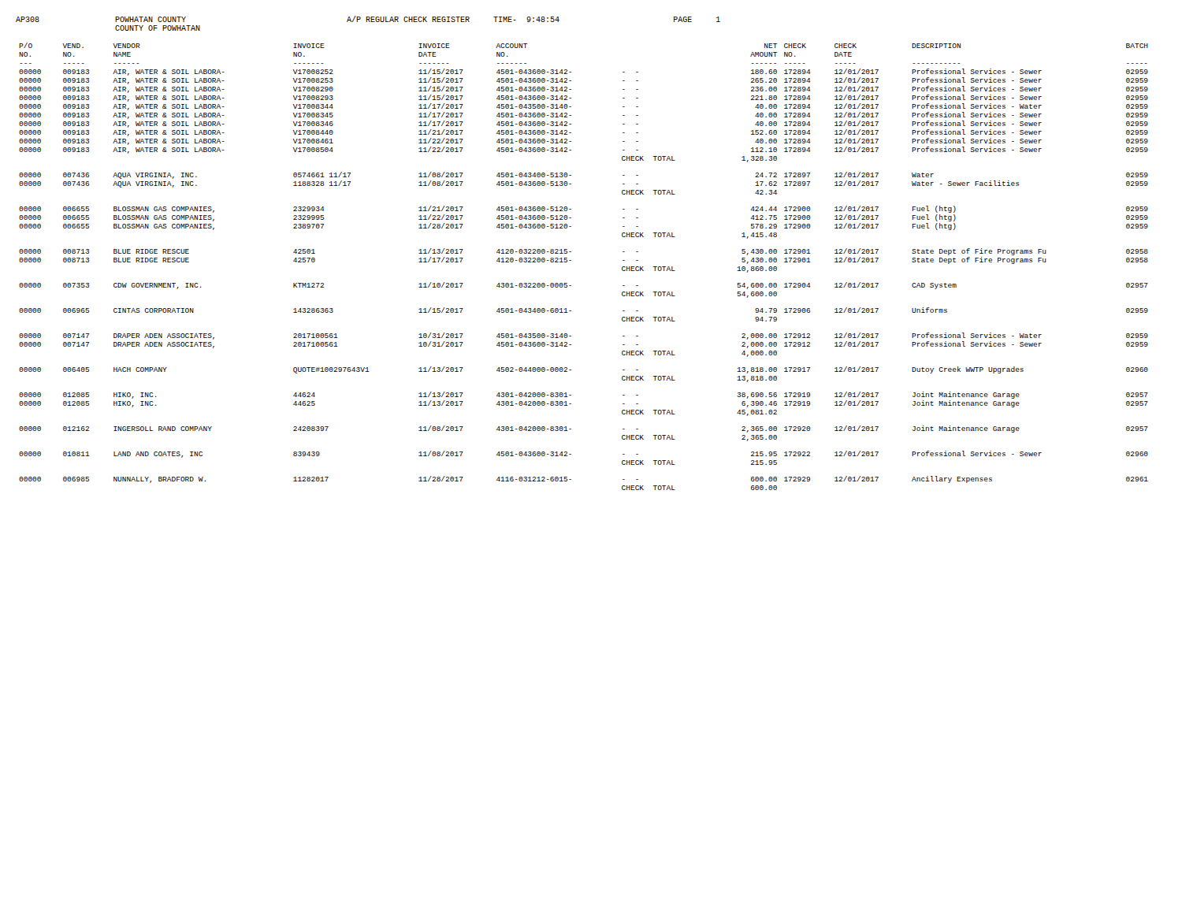AP308 POWHATAN COUNTY A/P REGULAR CHECK REGISTER TIME- 9:48:54 PAGE 1
COUNTY OF POWHATAN
| P/O NO. | VEND. NO. | VENDOR NAME | INVOICE NO. | INVOICE DATE | ACCOUNT NO. | | NET AMOUNT | CHECK NO. | CHECK DATE | DESCRIPTION | BATCH |
| --- | --- | --- | --- | --- | --- | --- | --- | --- | --- | --- | --- |
| --- | ----- | ------ | ------- | ------- | ------- | | ------ | ----- | ----- | ----------- | ----- |
| 00000 | 009183 | AIR, WATER & SOIL LABORA- | V17008252 | 11/15/2017 | 4501-043600-3142- | - - | 180.60 | 172894 | 12/01/2017 | Professional Services - Sewer | 02959 |
| 00000 | 009183 | AIR, WATER & SOIL LABORA- | V17008253 | 11/15/2017 | 4501-043600-3142- | - - | 265.20 | 172894 | 12/01/2017 | Professional Services - Sewer | 02959 |
| 00000 | 009183 | AIR, WATER & SOIL LABORA- | V17008290 | 11/15/2017 | 4501-043600-3142- | - - | 236.00 | 172894 | 12/01/2017 | Professional Services - Sewer | 02959 |
| 00000 | 009183 | AIR, WATER & SOIL LABORA- | V17008293 | 11/15/2017 | 4501-043600-3142- | - - | 221.80 | 172894 | 12/01/2017 | Professional Services - Sewer | 02959 |
| 00000 | 009183 | AIR, WATER & SOIL LABORA- | V17008344 | 11/17/2017 | 4501-043500-3140- | - - | 40.00 | 172894 | 12/01/2017 | Professional Services - Water | 02959 |
| 00000 | 009183 | AIR, WATER & SOIL LABORA- | V17008345 | 11/17/2017 | 4501-043600-3142- | - - | 40.00 | 172894 | 12/01/2017 | Professional Services - Sewer | 02959 |
| 00000 | 009183 | AIR, WATER & SOIL LABORA- | V17008346 | 11/17/2017 | 4501-043600-3142- | - - | 40.00 | 172894 | 12/01/2017 | Professional Services - Sewer | 02959 |
| 00000 | 009183 | AIR, WATER & SOIL LABORA- | V17008440 | 11/21/2017 | 4501-043600-3142- | - - | 152.60 | 172894 | 12/01/2017 | Professional Services - Sewer | 02959 |
| 00000 | 009183 | AIR, WATER & SOIL LABORA- | V17008461 | 11/22/2017 | 4501-043600-3142- | - - | 40.00 | 172894 | 12/01/2017 | Professional Services - Sewer | 02959 |
| 00000 | 009183 | AIR, WATER & SOIL LABORA- | V17008504 | 11/22/2017 | 4501-043600-3142- | - - | 112.10 | 172894 | 12/01/2017 | Professional Services - Sewer | 02959 |
| | | | | | | CHECK TOTAL | 1,328.30 | | | | |
| 00000 | 007436 | AQUA VIRGINIA, INC. | 0574661 11/17 | 11/08/2017 | 4501-043400-5130- | - - | 24.72 | 172897 | 12/01/2017 | Water | 02959 |
| 00000 | 007436 | AQUA VIRGINIA, INC. | 1188328 11/17 | 11/08/2017 | 4501-043600-5130- | - - | 17.62 | 172897 | 12/01/2017 | Water - Sewer Facilities | 02959 |
| | | | | | | CHECK TOTAL | 42.34 | | | | |
| 00000 | 006655 | BLOSSMAN GAS COMPANIES, | 2329934 | 11/21/2017 | 4501-043600-5120- | - - | 424.44 | 172900 | 12/01/2017 | Fuel (htg) | 02959 |
| 00000 | 006655 | BLOSSMAN GAS COMPANIES, | 2329995 | 11/22/2017 | 4501-043600-5120- | - - | 412.75 | 172900 | 12/01/2017 | Fuel (htg) | 02959 |
| 00000 | 006655 | BLOSSMAN GAS COMPANIES, | 2389707 | 11/28/2017 | 4501-043600-5120- | - - | 578.29 | 172900 | 12/01/2017 | Fuel (htg) | 02959 |
| | | | | | | CHECK TOTAL | 1,415.48 | | | | |
| 00000 | 008713 | BLUE RIDGE RESCUE | 42501 | 11/13/2017 | 4120-032200-8215- | - - | 5,430.00 | 172901 | 12/01/2017 | State Dept of Fire Programs Fu | 02958 |
| 00000 | 008713 | BLUE RIDGE RESCUE | 42570 | 11/17/2017 | 4120-032200-8215- | - - | 5,430.00 | 172901 | 12/01/2017 | State Dept of Fire Programs Fu | 02958 |
| | | | | | | CHECK TOTAL | 10,860.00 | | | | |
| 00000 | 007353 | CDW GOVERNMENT, INC. | KTM1272 | 11/10/2017 | 4301-032200-0005- | - - | 54,600.00 | 172904 | 12/01/2017 | CAD System | 02957 |
| | | | | | | CHECK TOTAL | 54,600.00 | | | | |
| 00000 | 006965 | CINTAS CORPORATION | 143286363 | 11/15/2017 | 4501-043400-6011- | - - | 94.79 | 172906 | 12/01/2017 | Uniforms | 02959 |
| | | | | | | CHECK TOTAL | 94.79 | | | | |
| 00000 | 007147 | DRAPER ADEN ASSOCIATES, | 2017100561 | 10/31/2017 | 4501-043500-3140- | - - | 2,000.00 | 172912 | 12/01/2017 | Professional Services - Water | 02959 |
| 00000 | 007147 | DRAPER ADEN ASSOCIATES, | 2017100561 | 10/31/2017 | 4501-043600-3142- | - - | 2,000.00 | 172912 | 12/01/2017 | Professional Services - Sewer | 02959 |
| | | | | | | CHECK TOTAL | 4,000.00 | | | | |
| 00000 | 006405 | HACH COMPANY | QUOTE#100297643V1 | 11/13/2017 | 4502-044000-0002- | - - | 13,818.00 | 172917 | 12/01/2017 | Dutoy Creek WWTP Upgrades | 02960 |
| | | | | | | CHECK TOTAL | 13,818.00 | | | | |
| 00000 | 012085 | HIKO, INC. | 44624 | 11/13/2017 | 4301-042000-8301- | - - | 38,690.56 | 172919 | 12/01/2017 | Joint Maintenance Garage | 02957 |
| 00000 | 012085 | HIKO, INC. | 44625 | 11/13/2017 | 4301-042000-8301- | - - | 6,390.46 | 172919 | 12/01/2017 | Joint Maintenance Garage | 02957 |
| | | | | | | CHECK TOTAL | 45,081.02 | | | | |
| 00000 | 012162 | INGERSOLL RAND COMPANY | 24208397 | 11/08/2017 | 4301-042000-8301- | - - | 2,365.00 | 172920 | 12/01/2017 | Joint Maintenance Garage | 02957 |
| | | | | | | CHECK TOTAL | 2,365.00 | | | | |
| 00000 | 010811 | LAND AND COATES, INC | 839439 | 11/08/2017 | 4501-043600-3142- | - - | 215.95 | 172922 | 12/01/2017 | Professional Services - Sewer | 02960 |
| | | | | | | CHECK TOTAL | 215.95 | | | | |
| 00000 | 006985 | NUNNALLY, BRADFORD W. | 11282017 | 11/28/2017 | 4116-031212-6015- | - - | 600.00 | 172929 | 12/01/2017 | Ancillary Expenses | 02961 |
| | | | | | | CHECK TOTAL | 600.00 | | | | |